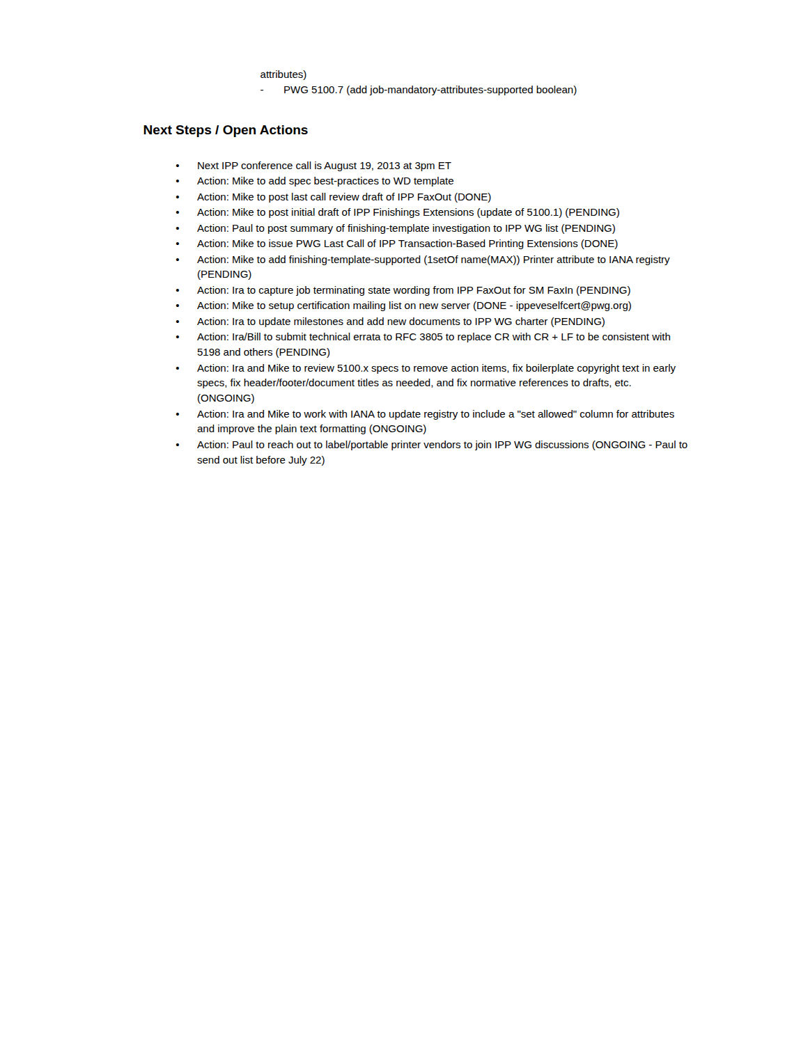attributes)
-PWG 5100.7 (add job-mandatory-attributes-supported boolean)
Next Steps / Open Actions
Next IPP conference call is August 19, 2013 at 3pm ET
Action: Mike to add spec best-practices to WD template
Action: Mike to post last call review draft of IPP FaxOut (DONE)
Action: Mike to post initial draft of IPP Finishings Extensions (update of 5100.1) (PENDING)
Action: Paul to post summary of finishing-template investigation to IPP WG list (PENDING)
Action: Mike to issue PWG Last Call of IPP Transaction-Based Printing Extensions (DONE)
Action: Mike to add finishing-template-supported (1setOf name(MAX)) Printer attribute to IANA registry (PENDING)
Action: Ira to capture job terminating state wording from IPP FaxOut for SM FaxIn (PENDING)
Action: Mike to setup certification mailing list on new server (DONE - ippeveselfcert@pwg.org)
Action: Ira to update milestones and add new documents to IPP WG charter (PENDING)
Action: Ira/Bill to submit technical errata to RFC 3805 to replace CR with CR + LF to be consistent with 5198 and others (PENDING)
Action: Ira and Mike to review 5100.x specs to remove action items, fix boilerplate copyright text in early specs, fix header/footer/document titles as needed, and fix normative references to drafts, etc. (ONGOING)
Action: Ira and Mike to work with IANA to update registry to include a "set allowed" column for attributes and improve the plain text formatting (ONGOING)
Action: Paul to reach out to label/portable printer vendors to join IPP WG discussions (ONGOING - Paul to send out list before July 22)